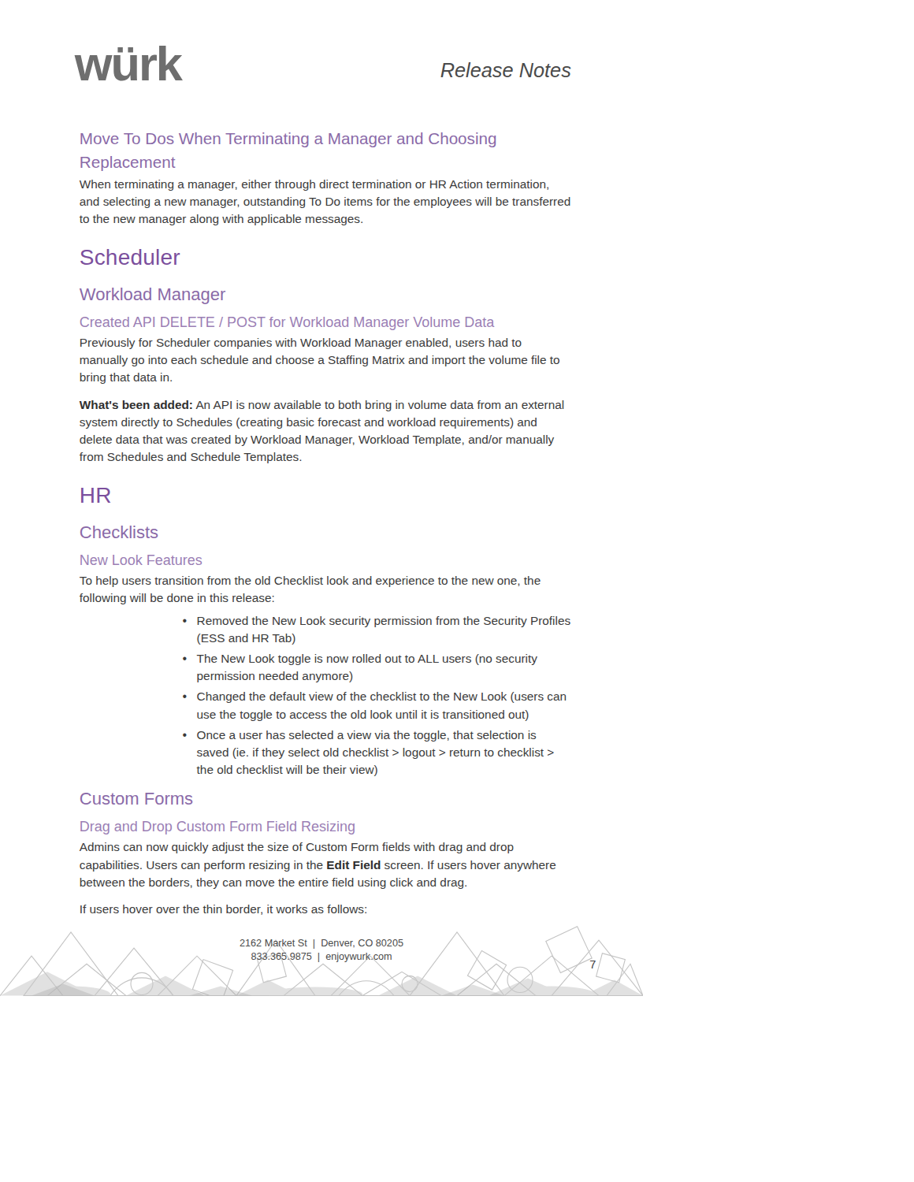würk
Release Notes
Move To Dos When Terminating a Manager and Choosing Replacement
When terminating a manager, either through direct termination or HR Action termination, and selecting a new manager, outstanding To Do items for the employees will be transferred to the new manager along with applicable messages.
Scheduler
Workload Manager
Created API DELETE / POST for Workload Manager Volume Data
Previously for Scheduler companies with Workload Manager enabled, users had to manually go into each schedule and choose a Staffing Matrix and import the volume file to bring that data in.
What's been added: An API is now available to both bring in volume data from an external system directly to Schedules (creating basic forecast and workload requirements) and delete data that was created by Workload Manager, Workload Template, and/or manually from Schedules and Schedule Templates.
HR
Checklists
New Look Features
To help users transition from the old Checklist look and experience to the new one, the following will be done in this release:
Removed the New Look security permission from the Security Profiles (ESS and HR Tab)
The New Look toggle is now rolled out to ALL users (no security permission needed anymore)
Changed the default view of the checklist to the New Look (users can use the toggle to access the old look until it is transitioned out)
Once a user has selected a view via the toggle, that selection is saved (ie. if they select old checklist > logout > return to checklist > the old checklist will be their view)
Custom Forms
Drag and Drop Custom Form Field Resizing
Admins can now quickly adjust the size of Custom Form fields with drag and drop capabilities. Users can perform resizing in the Edit Field screen. If users hover anywhere between the borders, they can move the entire field using click and drag.
If users hover over the thin border, it works as follows:
2162 Market St | Denver, CO 80205
833.365.9875 | enjoywurk.com
7